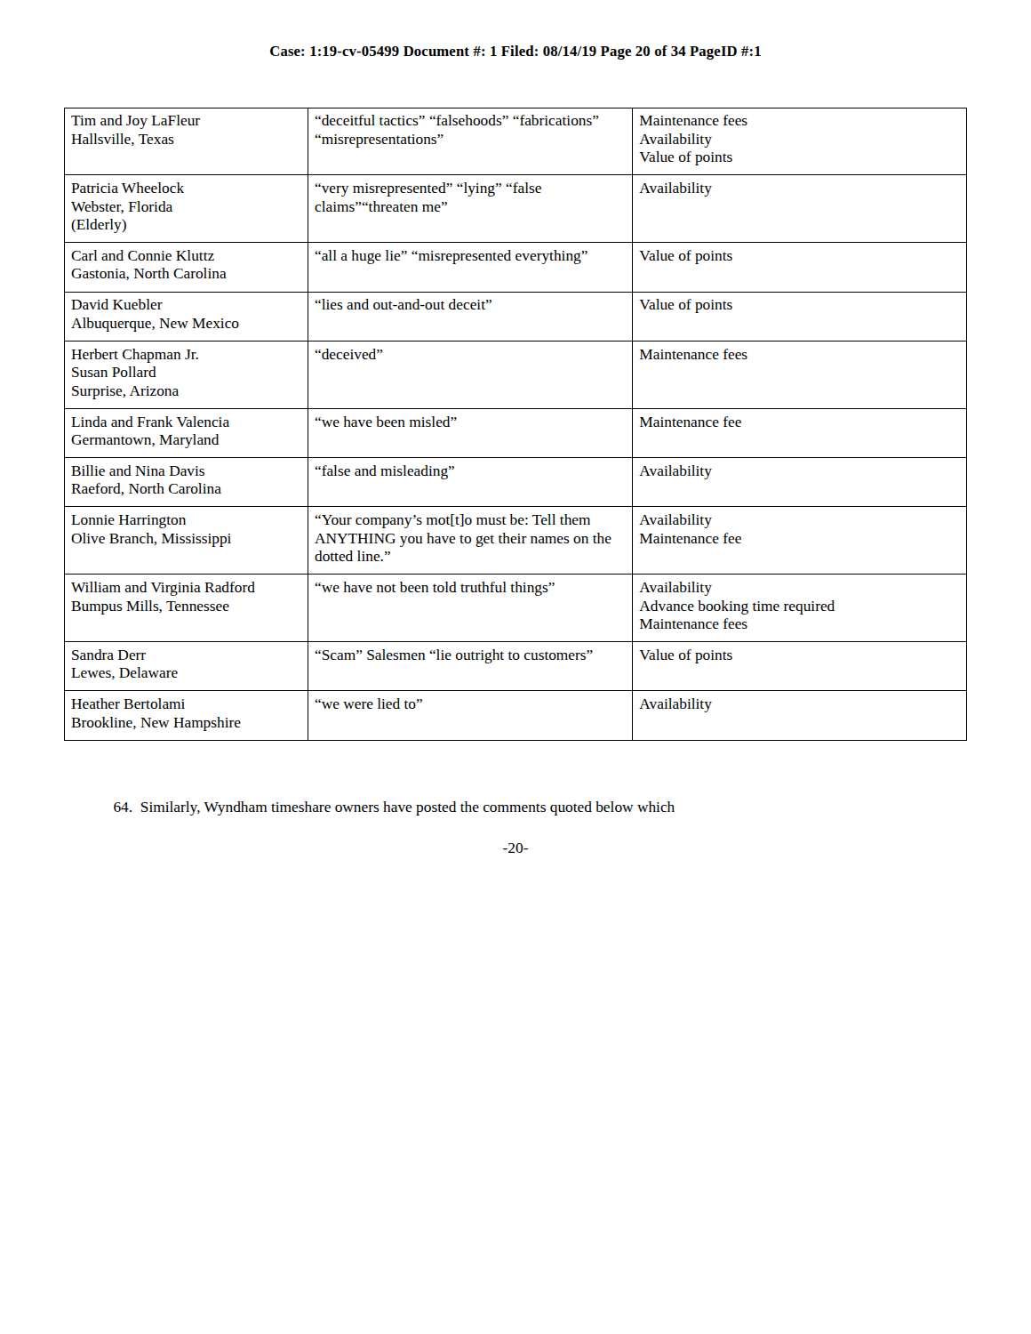Case: 1:19-cv-05499 Document #: 1 Filed: 08/14/19 Page 20 of 34 PageID #:1
| Tim and Joy LaFleur Hallsville, Texas | “deceitful tactics” “falsehoods” “fabrications” “misrepresentations” | Maintenance fees Availability Value of points |
| Patricia Wheelock Webster, Florida (Elderly) | “very misrepresented” “lying” “false claims”“threaten me” | Availability |
| Carl and Connie Kluttz Gastonia, North Carolina | “all a huge lie” “misrepresented everything” | Value of points |
| David Kuebler Albuquerque, New Mexico | “lies and out-and-out deceit” | Value of points |
| Herbert Chapman Jr. Susan Pollard Surprise, Arizona | “deceived” | Maintenance fees |
| Linda and Frank Valencia Germantown, Maryland | “we have been misled” | Maintenance fee |
| Billie and Nina Davis Raeford, North Carolina | “false and misleading” | Availability |
| Lonnie Harrington Olive Branch, Mississippi | “Your company’s mot[t]o must be: Tell them ANYTHING you have to get their names on the dotted line.” | Availability Maintenance fee |
| William and Virginia Radford Bumpus Mills, Tennessee | “we have not been told truthful things” | Availability Advance booking time required Maintenance fees |
| Sandra Derr Lewes, Delaware | “Scam” Salesmen “lie outright to customers” | Value of points |
| Heather Bertolami Brookline, New Hampshire | “we were lied to” | Availability |
64. Similarly, Wyndham timeshare owners have posted the comments quoted below which
-20-